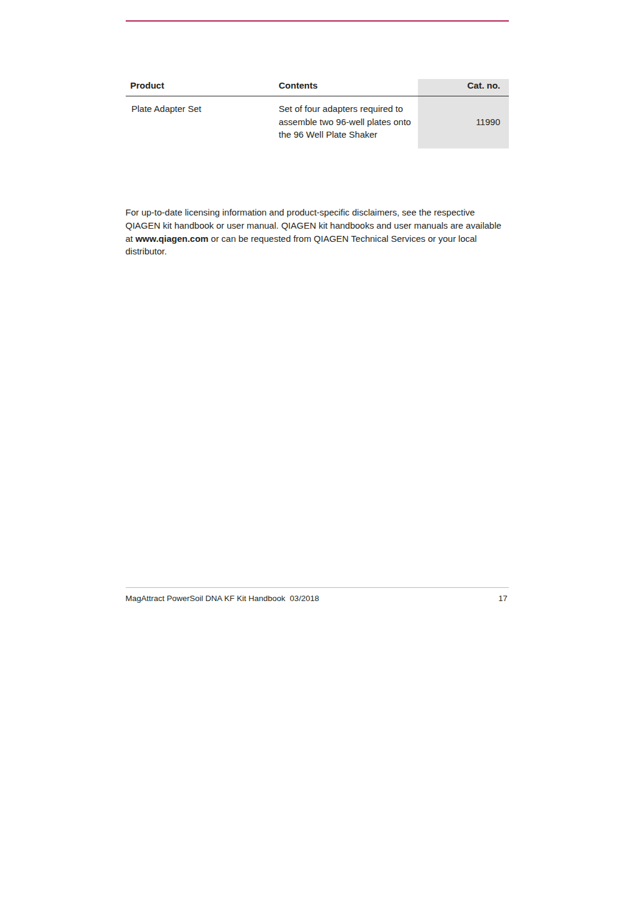| Product | Contents | Cat. no. |
| --- | --- | --- |
| Plate Adapter Set | Set of four adapters required to assemble two 96-well plates onto the 96 Well Plate Shaker | 11990 |
For up-to-date licensing information and product-specific disclaimers, see the respective QIAGEN kit handbook or user manual. QIAGEN kit handbooks and user manuals are available at www.qiagen.com or can be requested from QIAGEN Technical Services or your local distributor.
MagAttract PowerSoil DNA KF Kit Handbook 03/2018 17